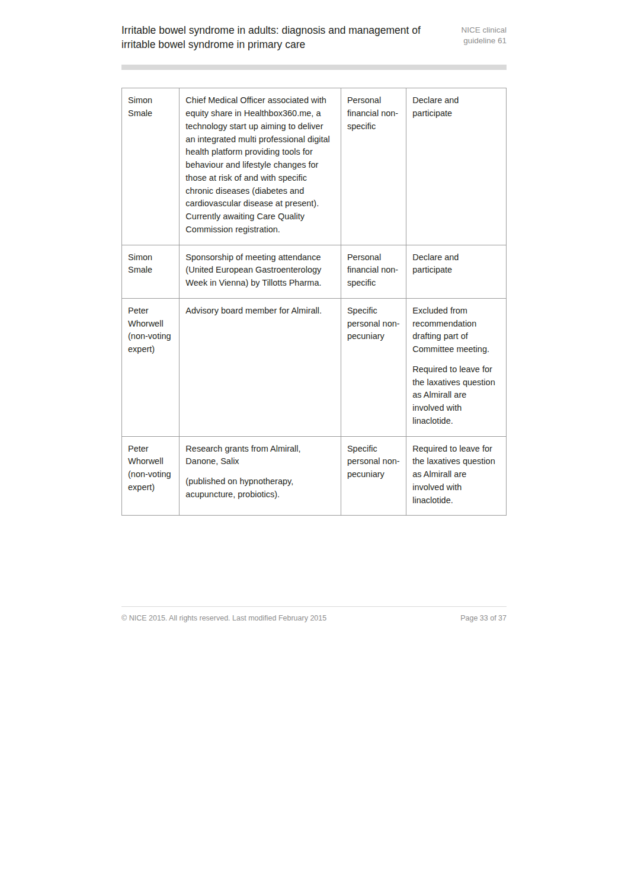Irritable bowel syndrome in adults: diagnosis and management of irritable bowel syndrome in primary care
NICE clinical
guideline 61
| Simon Smale | Chief Medical Officer associated with equity share in Healthbox360.me, a technology start up aiming to deliver an integrated multi professional digital health platform providing tools for behaviour and lifestyle changes for those at risk of and with specific chronic diseases (diabetes and cardiovascular disease at present). Currently awaiting Care Quality Commission registration. | Personal financial non-specific | Declare and participate |
| Simon Smale | Sponsorship of meeting attendance (United European Gastroenterology Week in Vienna) by Tillotts Pharma. | Personal financial non-specific | Declare and participate |
| Peter Whorwell (non-voting expert) | Advisory board member for Almirall. | Specific personal non-pecuniary | Excluded from recommendation drafting part of Committee meeting. Required to leave for the laxatives question as Almirall are involved with linaclotide. |
| Peter Whorwell (non-voting expert) | Research grants from Almirall, Danone, Salix (published on hypnotherapy, acupuncture, probiotics). | Specific personal non-pecuniary | Required to leave for the laxatives question as Almirall are involved with linaclotide. |
© NICE 2015. All rights reserved. Last modified February 2015 Page 33 of 37